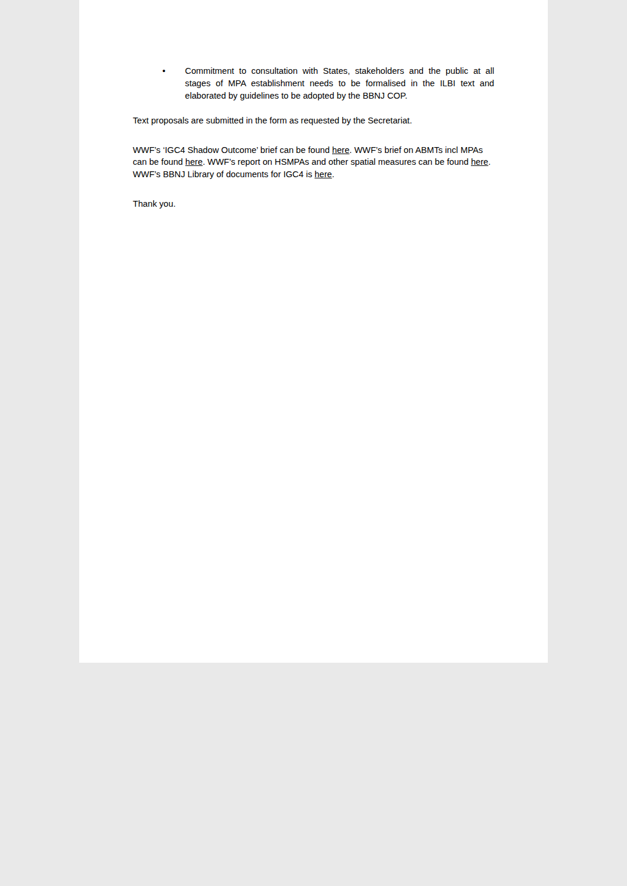Commitment to consultation with States, stakeholders and the public at all stages of MPA establishment needs to be formalised in the ILBI text and elaborated by guidelines to be adopted by the BBNJ COP.
Text proposals are submitted in the form as requested by the Secretariat.
WWF’s ‘IGC4 Shadow Outcome’ brief can be found here. WWF’s brief on ABMTs incl MPAs can be found here. WWF’s report on HSMPAs and other spatial measures can be found here. WWF’s BBNJ Library of documents for IGC4 is here.
Thank you.